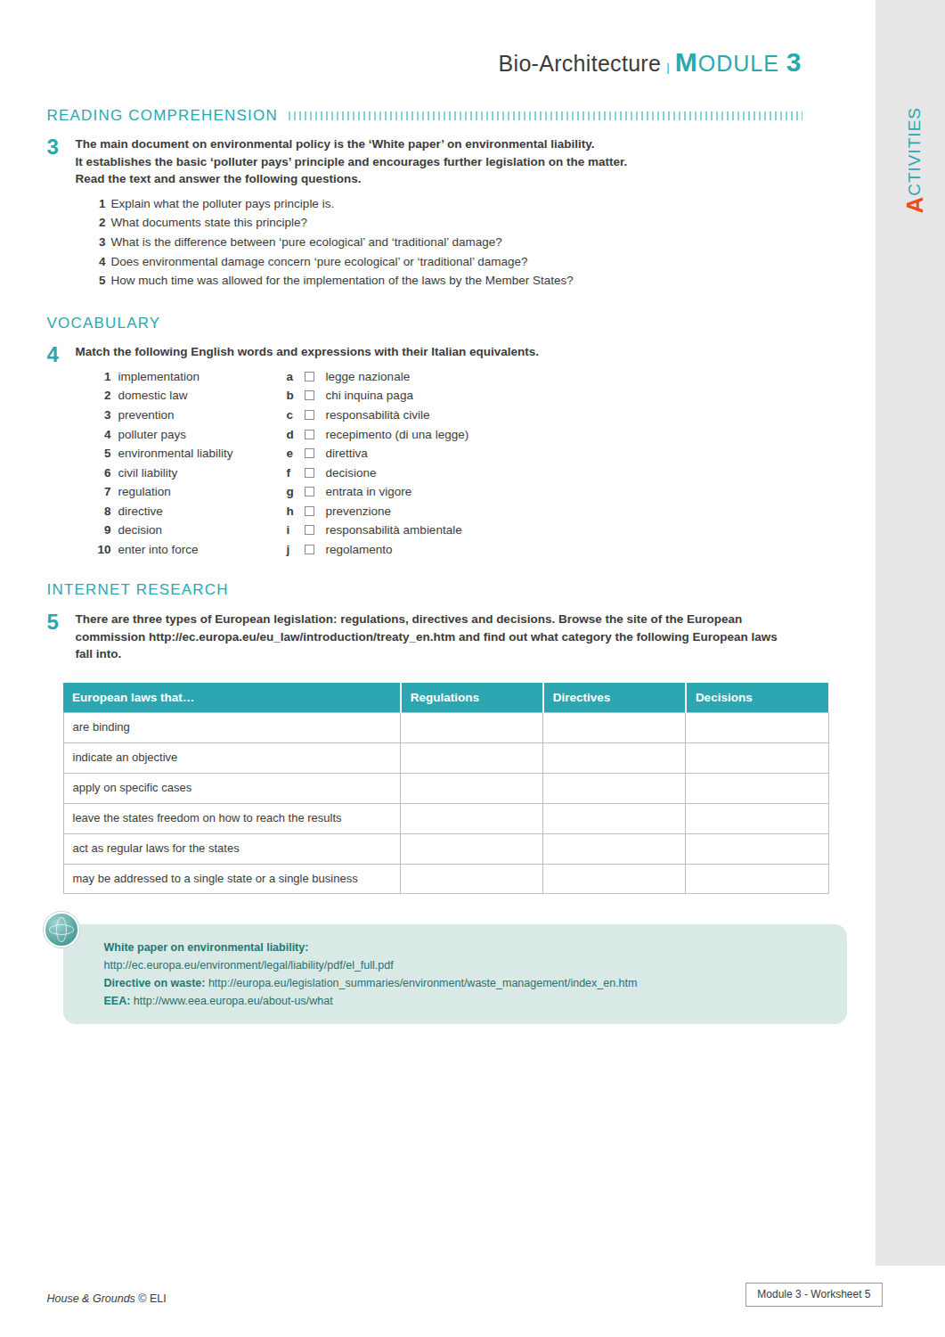ACTIVITIES
Bio-Architecture|MODULE 3
Reading Comprehension
3
The main document on environmental policy is the ‘White paper’ on environmental liability.
It establishes the basic ‘polluter pays’ principle and encourages further legislation on the matter.
Read the text and answer the following questions.
Explain what the polluter pays principle is.
What documents state this principle?
What is the difference between ‘pure ecological’ and ‘traditional’ damage?
Does environmental damage concern ‘pure ecological’ or ‘traditional’ damage?
How much time was allowed for the implementation of the laws by the Member States?
Vocabulary
4
Match the following English words and expressions with their Italian equivalents.
1implementation
2domestic law
3prevention
4polluter pays
5environmental liability
6civil liability
7regulation
8directive
9decision
10enter into force
a legge nazionale
b chi inquina paga
c responsabilità civile
d recepimento (di una legge)
e direttiva
f decisione
g entrata in vigore
h prevenzione
i responsabilità ambientale
j regolamento
Internet Research
5
There are three types of European legislation: regulations, directives and decisions. Browse the site of the European commission http://ec.europa.eu/eu_law/introduction/treaty_en.htm and find out what category the following European laws fall into.
| European laws that… | Regulations | Directives | Decisions |
| --- | --- | --- | --- |
| are binding | | | |
| indicate an objective | | | |
| apply on specific cases | | | |
| leave the states freedom on how to reach the results | | | |
| act as regular laws for the states | | | |
| may be addressed to a single state or a single business | | | |
White paper on environmental liability:
http://ec.europa.eu/environment/legal/liability/pdf/el_full.pdf
Directive on waste: http://europa.eu/legislation_summaries/environment/waste_management/index_en.htm
EEA: http://www.eea.europa.eu/about-us/what
House & Grounds © ELI
Module 3 - Worksheet 5